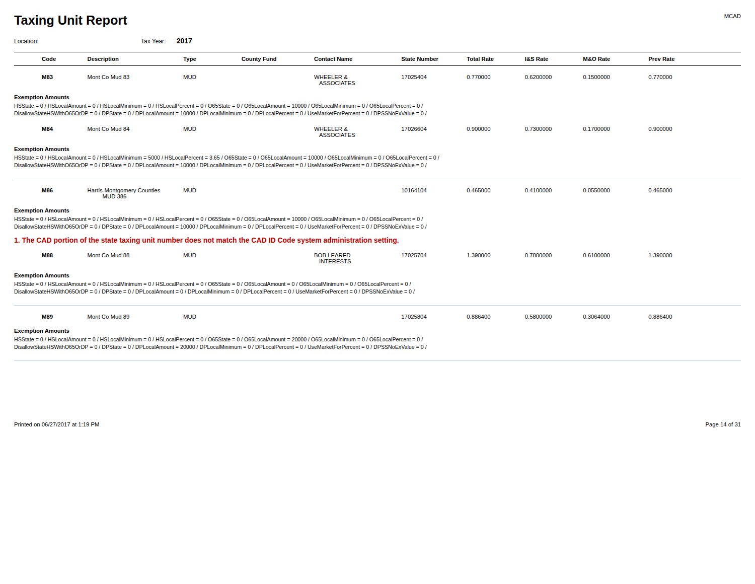MCAD
Taxing Unit Report
Location: Tax Year: 2017
| Code | Description | Type | County Fund | Contact Name | State Number | Total Rate | I&S Rate | M&O Rate | Prev Rate |
| --- | --- | --- | --- | --- | --- | --- | --- | --- | --- |
| M83 | Mont Co Mud 83 | MUD | | WHEELER & ASSOCIATES | 17025404 | 0.770000 | 0.6200000 | 0.1500000 | 0.770000 |
Exemption Amounts
HSState = 0 / HSLocalAmount = 0 / HSLocalMinimum = 0 / HSLocalPercent = 0 / O65State = 0 / O65LocalAmount = 10000 / O65LocalMinimum = 0 / O65LocalPercent = 0 /
DisallowStateHSWithO65OrDP = 0 / DPState = 0 / DPLocalAmount = 10000 / DPLocalMinimum = 0 / DPLocalPercent = 0 / UseMarketForPercent = 0 / DPSSNoExValue = 0 /
| M84 | Mont Co Mud 84 | MUD | | WHEELER & ASSOCIATES | 17026604 | 0.900000 | 0.7300000 | 0.1700000 | 0.900000 |
Exemption Amounts
HSState = 0 / HSLocalAmount = 0 / HSLocalMinimum = 5000 / HSLocalPercent = 3.65 / O65State = 0 / O65LocalAmount = 10000 / O65LocalMinimum = 0 / O65LocalPercent = 0 /
DisallowStateHSWithO65OrDP = 0 / DPState = 0 / DPLocalAmount = 10000 / DPLocalMinimum = 0 / DPLocalPercent = 0 / UseMarketForPercent = 0 / DPSSNoExValue = 0 /
| M86 | Harris-Montgomery Counties MUD 386 | MUD | | | 10164104 | 0.465000 | 0.4100000 | 0.0550000 | 0.465000 |
Exemption Amounts
HSState = 0 / HSLocalAmount = 0 / HSLocalMinimum = 0 / HSLocalPercent = 0 / O65State = 0 / O65LocalAmount = 10000 / O65LocalMinimum = 0 / O65LocalPercent = 0 /
DisallowStateHSWithO65OrDP = 0 / DPState = 0 / DPLocalAmount = 10000 / DPLocalMinimum = 0 / DPLocalPercent = 0 / UseMarketForPercent = 0 / DPSSNoExValue = 0 /
1. The CAD portion of the state taxing unit number does not match the CAD ID Code system administration setting.
| M88 | Mont Co Mud 88 | MUD | | BOB LEARED INTERESTS | 17025704 | 1.390000 | 0.7800000 | 0.6100000 | 1.390000 |
Exemption Amounts
HSState = 0 / HSLocalAmount = 0 / HSLocalMinimum = 0 / HSLocalPercent = 0 / O65State = 0 / O65LocalAmount = 0 / O65LocalMinimum = 0 / O65LocalPercent = 0 /
DisallowStateHSWithO65OrDP = 0 / DPState = 0 / DPLocalAmount = 0 / DPLocalMinimum = 0 / DPLocalPercent = 0 / UseMarketForPercent = 0 / DPSSNoExValue = 0 /
| M89 | Mont Co Mud 89 | MUD | | | 17025804 | 0.886400 | 0.5800000 | 0.3064000 | 0.886400 |
Exemption Amounts
HSState = 0 / HSLocalAmount = 0 / HSLocalMinimum = 0 / HSLocalPercent = 0 / O65State = 0 / O65LocalAmount = 20000 / O65LocalMinimum = 0 / O65LocalPercent = 0 /
DisallowStateHSWithO65OrDP = 0 / DPState = 0 / DPLocalAmount = 20000 / DPLocalMinimum = 0 / DPLocalPercent = 0 / UseMarketForPercent = 0 / DPSSNoExValue = 0 /
Printed on 06/27/2017 at 1:19 PM Page 14 of 31